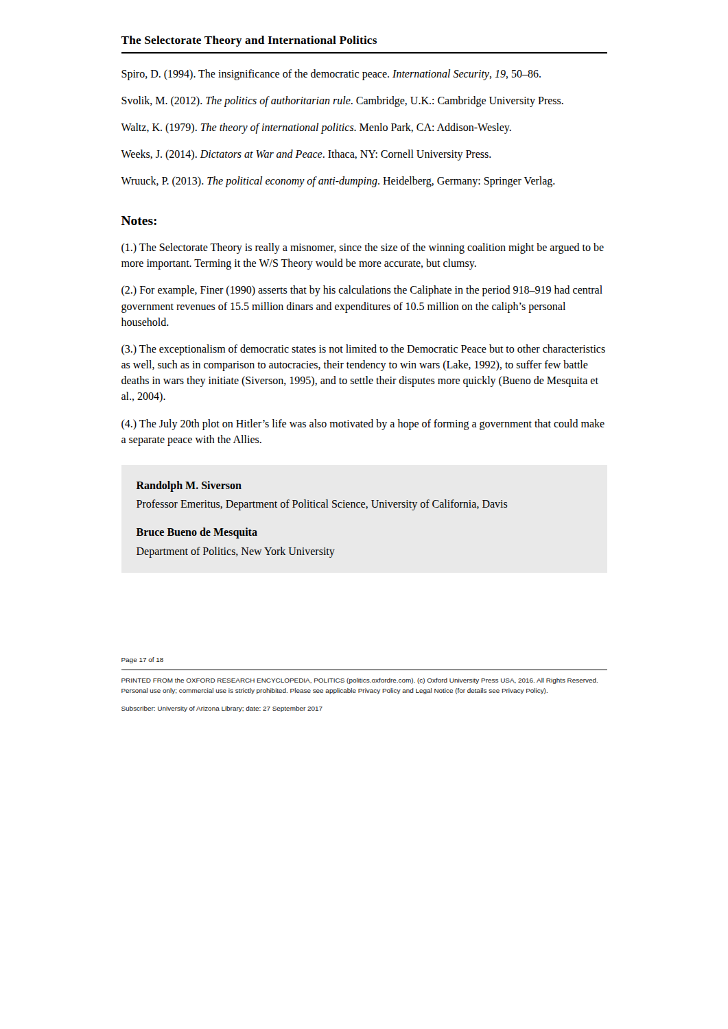The Selectorate Theory and International Politics
Spiro, D. (1994). The insignificance of the democratic peace. International Security, 19, 50–86.
Svolik, M. (2012). The politics of authoritarian rule. Cambridge, U.K.: Cambridge University Press.
Waltz, K. (1979). The theory of international politics. Menlo Park, CA: Addison-Wesley.
Weeks, J. (2014). Dictators at War and Peace. Ithaca, NY: Cornell University Press.
Wruuck, P. (2013). The political economy of anti-dumping. Heidelberg, Germany: Springer Verlag.
Notes:
(1.) The Selectorate Theory is really a misnomer, since the size of the winning coalition might be argued to be more important. Terming it the W/S Theory would be more accurate, but clumsy.
(2.) For example, Finer (1990) asserts that by his calculations the Caliphate in the period 918–919 had central government revenues of 15.5 million dinars and expenditures of 10.5 million on the caliph’s personal household.
(3.) The exceptionalism of democratic states is not limited to the Democratic Peace but to other characteristics as well, such as in comparison to autocracies, their tendency to win wars (Lake, 1992), to suffer few battle deaths in wars they initiate (Siverson, 1995), and to settle their disputes more quickly (Bueno de Mesquita et al., 2004).
(4.) The July 20th plot on Hitler’s life was also motivated by a hope of forming a government that could make a separate peace with the Allies.
Randolph M. Siverson
Professor Emeritus, Department of Political Science, University of California, Davis
Bruce Bueno de Mesquita
Department of Politics, New York University
Page 17 of 18
PRINTED FROM the OXFORD RESEARCH ENCYCLOPEDIA, POLITICS (politics.oxfordre.com). (c) Oxford University Press USA, 2016. All Rights Reserved. Personal use only; commercial use is strictly prohibited. Please see applicable Privacy Policy and Legal Notice (for details see Privacy Policy).
Subscriber: University of Arizona Library; date: 27 September 2017